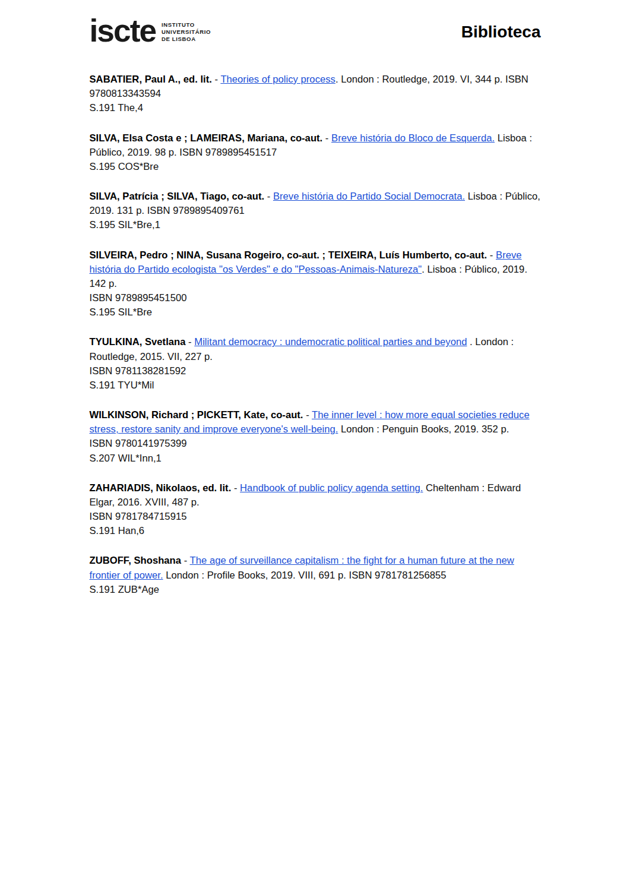iscte Instituto
Universitário
de Lisboa
Biblioteca
SABATIER, Paul A., ed. lit. - Theories of policy process. London : Routledge, 2019. VI, 344 p. ISBN 9780813343594 S.191 The,4
SILVA, Elsa Costa e ; LAMEIRAS, Mariana, co-aut. - Breve história do Bloco de Esquerda. Lisboa : Público, 2019. 98 p. ISBN 9789895451517 S.195 COS*Bre
SILVA, Patrícia ; SILVA, Tiago, co-aut. - Breve história do Partido Social Democrata. Lisboa : Público, 2019. 131 p. ISBN 9789895409761 S.195 SIL*Bre,1
SILVEIRA, Pedro ; NINA, Susana Rogeiro, co-aut. ; TEIXEIRA, Luís Humberto, co-aut. - Breve história do Partido ecologista "os Verdes" e do "Pessoas-Animais-Natureza". Lisboa : Público, 2019. 142 p.
ISBN 9789895451500 S.195 SIL*Bre
TYULKINA, Svetlana - Militant democracy : undemocratic political parties and beyond . London : Routledge, 2015. VII, 227 p.
ISBN 9781138281592 S.191 TYU*Mil
WILKINSON, Richard ; PICKETT, Kate, co-aut. - The inner level : how more equal societies reduce stress, restore sanity and improve everyone's well-being. London : Penguin Books, 2019. 352 p.
ISBN 9780141975399 S.207 WIL*Inn,1
ZAHARIADIS, Nikolaos, ed. lit. - Handbook of public policy agenda setting. Cheltenham : Edward Elgar, 2016. XVIII, 487 p.
ISBN 9781784715915 S.191 Han,6
ZUBOFF, Shoshana - The age of surveillance capitalism : the fight for a human future at the new frontier of power. London : Profile Books, 2019. VIII, 691 p. ISBN 9781781256855 S.191 ZUB*Age